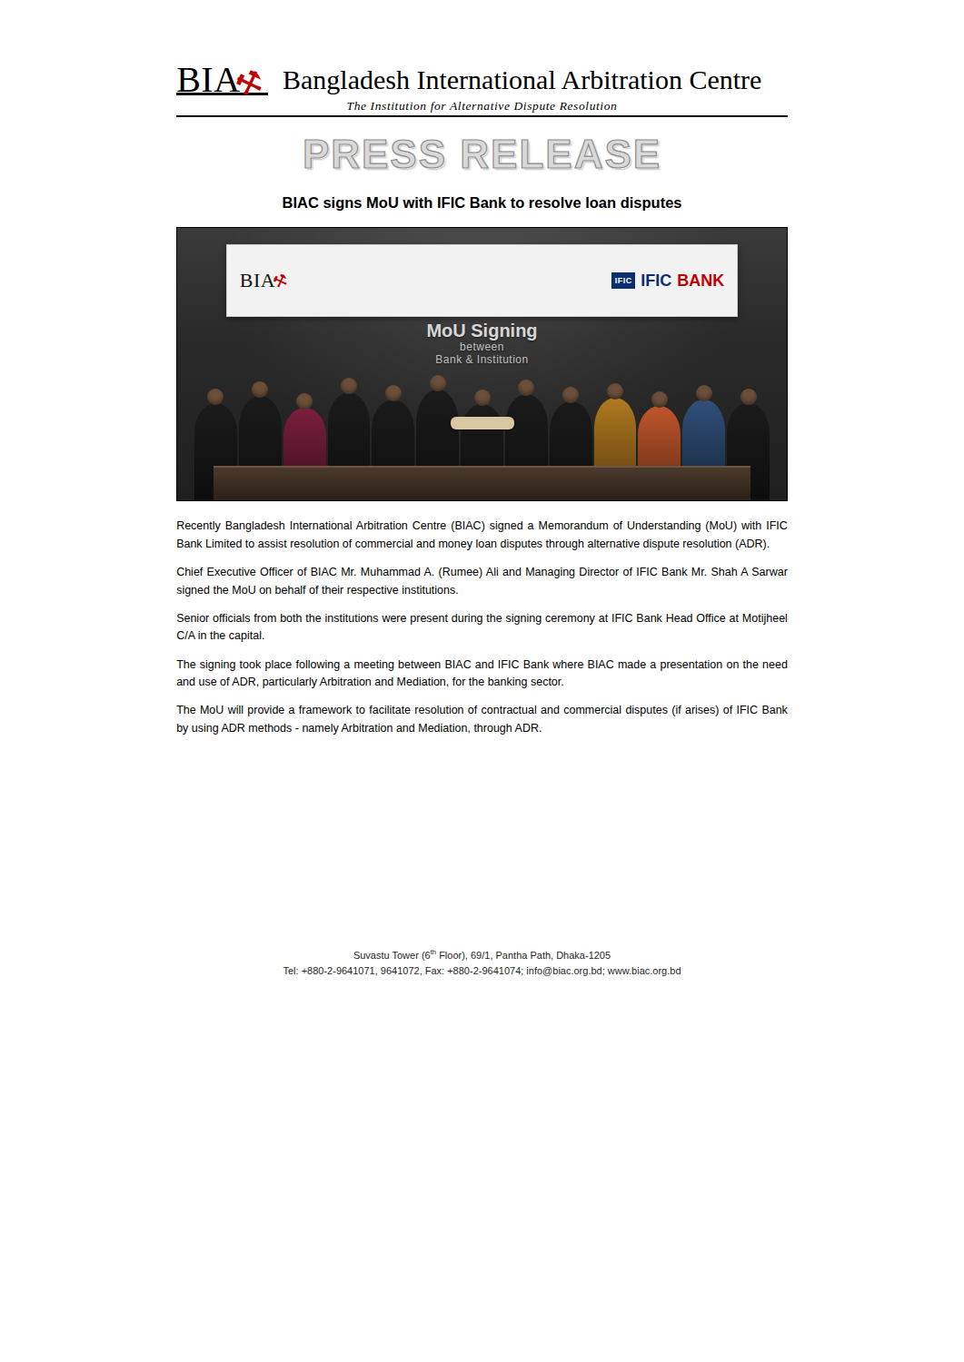BIA⚒
Bangladesh International Arbitration Centre
The Institution for Alternative Dispute Resolution
PRESS RELEASE
BIAC signs MoU with IFIC Bank to resolve loan disputes
BIA⚒
IFIC IFIC BANK
MoU Signing between Bank & Institution
Recently Bangladesh International Arbitration Centre (BIAC) signed a Memorandum of Understanding (MoU) with IFIC Bank Limited to assist resolution of commercial and money loan disputes through alternative dispute resolution (ADR).
Chief Executive Officer of BIAC Mr. Muhammad A. (Rumee) Ali and Managing Director of IFIC Bank Mr. Shah A Sarwar signed the MoU on behalf of their respective institutions.
Senior officials from both the institutions were present during the signing ceremony at IFIC Bank Head Office at Motijheel C/A in the capital.
The signing took place following a meeting between BIAC and IFIC Bank where BIAC made a presentation on the need and use of ADR, particularly Arbitration and Mediation, for the banking sector.
The MoU will provide a framework to facilitate resolution of contractual and commercial disputes (if arises) of IFIC Bank by using ADR methods - namely Arbitration and Mediation, through ADR.
Suvastu Tower (6th Floor), 69/1, Pantha Path, Dhaka-1205
Tel: +880-2-9641071, 9641072, Fax: +880-2-9641074; info@biac.org.bd; www.biac.org.bd